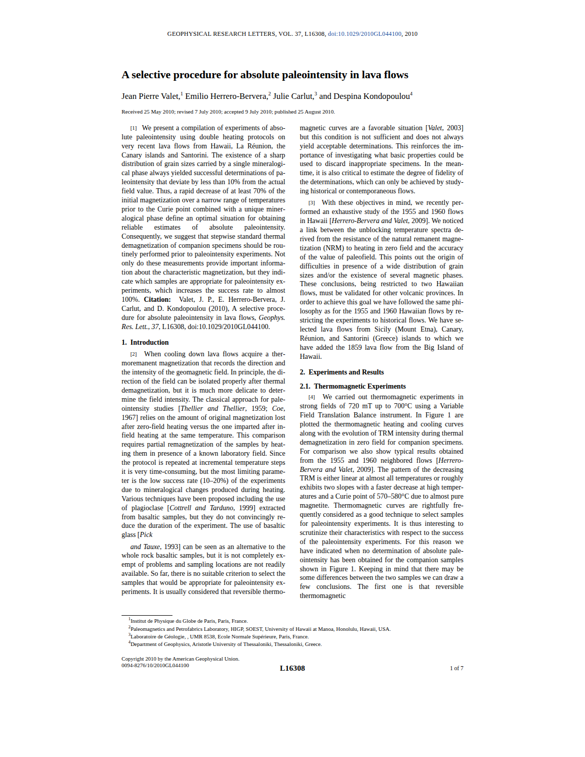GEOPHYSICAL RESEARCH LETTERS, VOL. 37, L16308, doi:10.1029/2010GL044100, 2010
A selective procedure for absolute paleointensity in lava flows
Jean Pierre Valet,1 Emilio Herrero-Bervera,2 Julie Carlut,3 and Despina Kondopoulou4
Received 25 May 2010; revised 7 July 2010; accepted 9 July 2010; published 25 August 2010.
[1] We present a compilation of experiments of absolute paleointensity using double heating protocols on very recent lava flows from Hawaii, La Réunion, the Canary islands and Santorini. The existence of a sharp distribution of grain sizes carried by a single mineralogical phase always yielded successful determinations of paleointensity that deviate by less than 10% from the actual field value. Thus, a rapid decrease of at least 70% of the initial magnetization over a narrow range of temperatures prior to the Curie point combined with a unique mineralogical phase define an optimal situation for obtaining reliable estimates of absolute paleointensity. Consequently, we suggest that stepwise standard thermal demagnetization of companion specimens should be routinely performed prior to paleointensity experiments. Not only do these measurements provide important information about the characteristic magnetization, but they indicate which samples are appropriate for paleointensity experiments, which increases the success rate to almost 100%. Citation: Valet, J. P., E. Herrero-Bervera, J. Carlut, and D. Kondopoulou (2010), A selective procedure for absolute paleointensity in lava flows, Geophys. Res. Lett., 37, L16308, doi:10.1029/2010GL044100.
1. Introduction
[2] When cooling down lava flows acquire a thermoremanent magnetization that records the direction and the intensity of the geomagnetic field. In principle, the direction of the field can be isolated properly after thermal demagnetization, but it is much more delicate to determine the field intensity. The classical approach for paleointensity studies [Thellier and Thellier, 1959; Coe, 1967] relies on the amount of original magnetization lost after zero-field heating versus the one imparted after in-field heating at the same temperature. This comparison requires partial remagnetization of the samples by heating them in presence of a known laboratory field. Since the protocol is repeated at incremental temperature steps it is very time-consuming, but the most limiting parameter is the low success rate (10–20%) of the experiments due to mineralogical changes produced during heating. Various techniques have been proposed including the use of plagioclase [Cottrell and Tarduno, 1999] extracted from basaltic samples, but they do not convincingly reduce the duration of the experiment. The use of basaltic glass [Pick
and Tauxe, 1993] can be seen as an alternative to the whole rock basaltic samples, but it is not completely exempt of problems and sampling locations are not readily available. So far, there is no suitable criterion to select the samples that would be appropriate for paleointensity experiments. It is usually considered that reversible thermomagnetic curves are a favorable situation [Valet, 2003] but this condition is not sufficient and does not always yield acceptable determinations. This reinforces the importance of investigating what basic properties could be used to discard inappropriate specimens. In the meantime, it is also critical to estimate the degree of fidelity of the determinations, which can only be achieved by studying historical or contemporaneous flows.
[3] With these objectives in mind, we recently performed an exhaustive study of the 1955 and 1960 flows in Hawaii [Herrero-Bervera and Valet, 2009]. We noticed a link between the unblocking temperature spectra derived from the resistance of the natural remanent magnetization (NRM) to heating in zero field and the accuracy of the value of paleofield. This points out the origin of difficulties in presence of a wide distribution of grain sizes and/or the existence of several magnetic phases. These conclusions, being restricted to two Hawaiian flows, must be validated for other volcanic provinces. In order to achieve this goal we have followed the same philosophy as for the 1955 and 1960 Hawaiian flows by restricting the experiments to historical flows. We have selected lava flows from Sicily (Mount Etna), Canary, Réunion, and Santorini (Greece) islands to which we have added the 1859 lava flow from the Big Island of Hawaii.
2. Experiments and Results
2.1. Thermomagnetic Experiments
[4] We carried out thermomagnetic experiments in strong fields of 720 mT up to 700°C using a Variable Field Translation Balance instrument. In Figure 1 are plotted the thermomagnetic heating and cooling curves along with the evolution of TRM intensity during thermal demagnetization in zero field for companion specimens. For comparison we also show typical results obtained from the 1955 and 1960 neighbored flows [Herrero-Bervera and Valet, 2009]. The pattern of the decreasing TRM is either linear at almost all temperatures or roughly exhibits two slopes with a faster decrease at high temperatures and a Curie point of 570–580°C due to almost pure magnetite. Thermomagnetic curves are rightfully frequently considered as a good technique to select samples for paleointensity experiments. It is thus interesting to scrutinize their characteristics with respect to the success of the paleointensity experiments. For this reason we have indicated when no determination of absolute paleointensity has been obtained for the companion samples shown in Figure 1. Keeping in mind that there may be some differences between the two samples we can draw a few conclusions. The first one is that reversible thermomagnetic
1Institut de Physique du Globe de Paris, Paris, France.
2Paleomagnetics and Petrofabrics Laboratory, HIGP, SOEST, University of Hawaii at Manoa, Honolulu, Hawaii, USA.
3Laboratoire de Géologie, , UMR 8538, Ecole Normale Supérieure, Paris, France.
4Department of Geophysics, Aristotle University of Thessaloniki, Thessaloniki, Greece.
Copyright 2010 by the American Geophysical Union.
0094-8276/10/2010GL044100
L16308
1 of 7